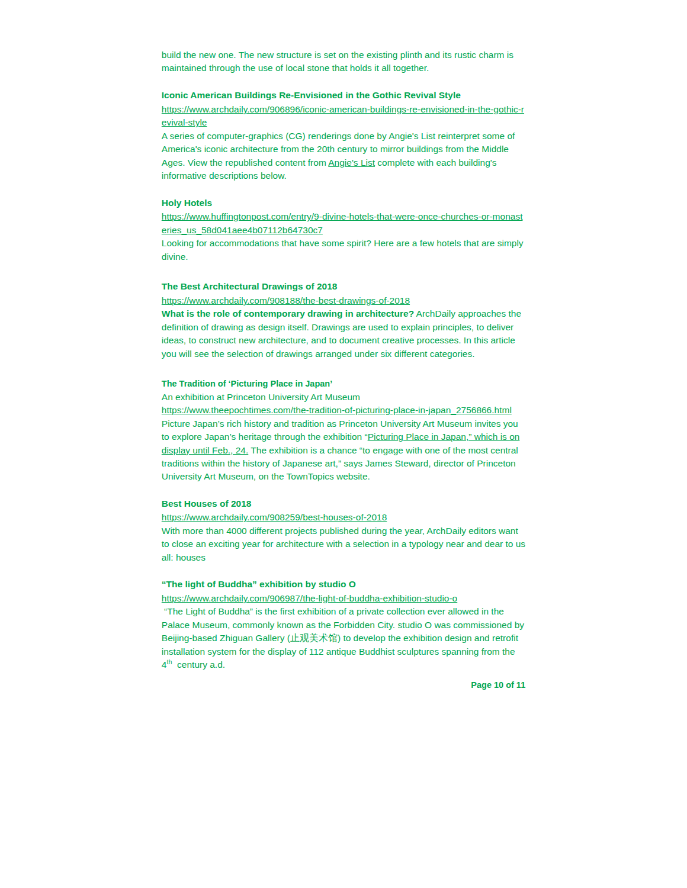build the new one. The new structure is set on the existing plinth and its rustic charm is maintained through the use of local stone that holds it all together.
Iconic American Buildings Re-Envisioned in the Gothic Revival Style
https://www.archdaily.com/906896/iconic-american-buildings-re-envisioned-in-the-gothic-revival-style
A series of computer-graphics (CG) renderings done by Angie's List reinterpret some of America's iconic architecture from the 20th century to mirror buildings from the Middle Ages. View the republished content from Angie's List complete with each building's informative descriptions below.
Holy Hotels
https://www.huffingtonpost.com/entry/9-divine-hotels-that-were-once-churches-or-monasteries_us_58d041aee4b07112b64730c7
Looking for accommodations that have some spirit? Here are a few hotels that are simply divine.
The Best Architectural Drawings of 2018
https://www.archdaily.com/908188/the-best-drawings-of-2018
What is the role of contemporary drawing in architecture? ArchDaily approaches the definition of drawing as design itself. Drawings are used to explain principles, to deliver ideas, to construct new architecture, and to document creative processes. In this article you will see the selection of drawings arranged under six different categories.
The Tradition of ‘Picturing Place in Japan’
An exhibition at Princeton University Art Museum
https://www.theepochtimes.com/the-tradition-of-picturing-place-in-japan_2756866.html
Picture Japan’s rich history and tradition as Princeton University Art Museum invites you to explore Japan’s heritage through the exhibition “Picturing Place in Japan,” which is on display until Feb., 24. The exhibition is a chance “to engage with one of the most central traditions within the history of Japanese art,” says James Steward, director of Princeton University Art Museum, on the TownTopics website.
Best Houses of 2018
https://www.archdaily.com/908259/best-houses-of-2018
With more than 4000 different projects published during the year, ArchDaily editors want to close an exciting year for architecture with a selection in a typology near and dear to us all: houses
“The light of Buddha” exhibition by studio O
https://www.archdaily.com/906987/the-light-of-buddha-exhibition-studio-o
“The Light of Buddha” is the first exhibition of a private collection ever allowed in the Palace Museum, commonly known as the Forbidden City. studio O was commissioned by Beijing-based Zhiguan Gallery (止观美术馆) to develop the exhibition design and retrofit installation system for the display of 112 antique Buddhist sculptures spanning from the 4th century a.d.
Page 10 of 11